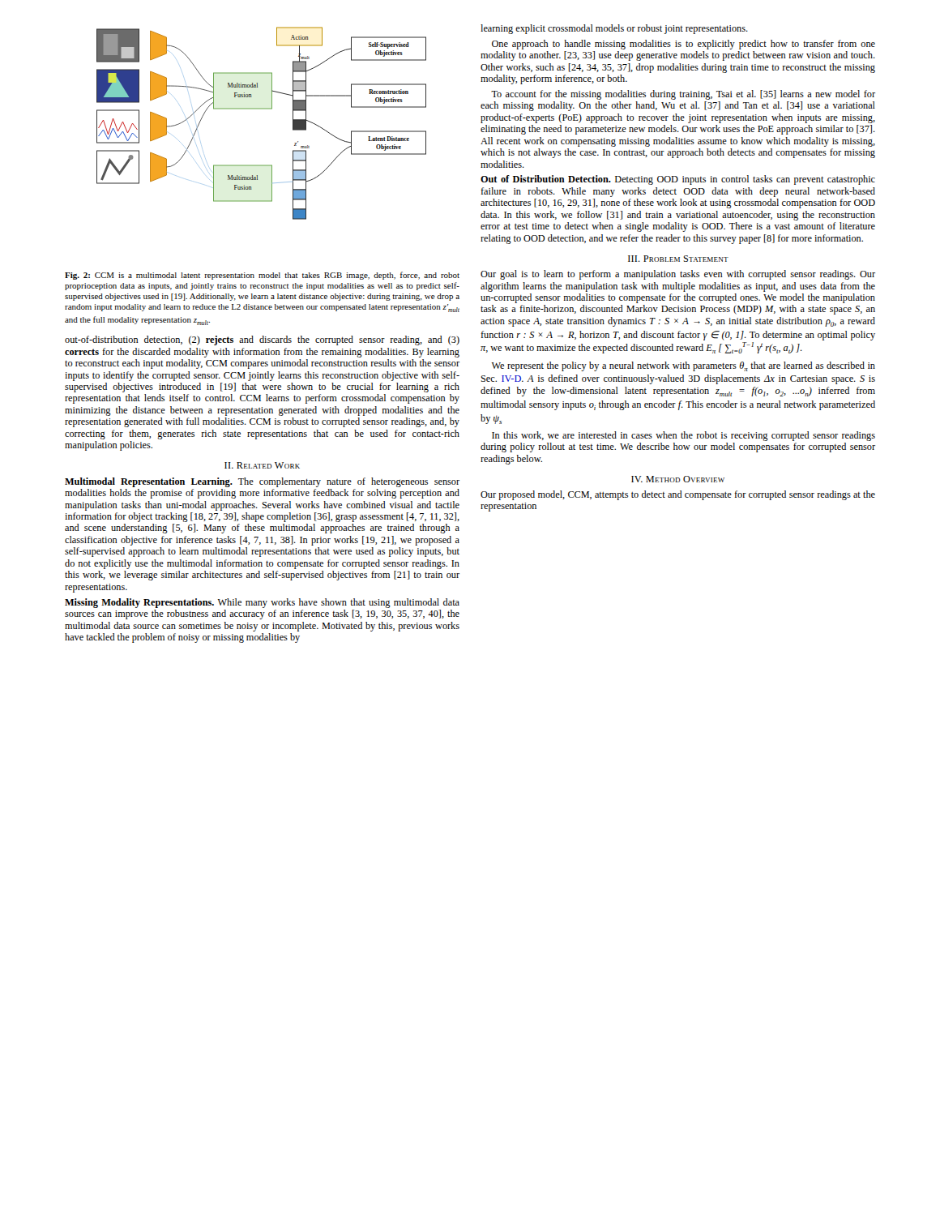Multimodal Fusion Multimodal Fusion Action z mult z′ mult Self-Supervised Objectives Reconstruction Objectives Latent Distance Objective
Fig. 2: CCM is a multimodal latent representation model that takes RGB image, depth, force, and robot proprioception data as inputs, and jointly trains to reconstruct the input modalities as well as to predict self-supervised objectives used in [19]. Additionally, we learn a latent distance objective: during training, we drop a random input modality and learn to reduce the L2 distance between our compensated latent representation z′mult and the full modality representation zmult.
out-of-distribution detection, (2) rejects and discards the corrupted sensor reading, and (3) corrects for the discarded modality with information from the remaining modalities. By learning to reconstruct each input modality, CCM compares unimodal reconstruction results with the sensor inputs to identify the corrupted sensor. CCM jointly learns this reconstruction objective with self-supervised objectives introduced in [19] that were shown to be crucial for learning a rich representation that lends itself to control. CCM learns to perform crossmodal compensation by minimizing the distance between a representation generated with dropped modalities and the representation generated with full modalities. CCM is robust to corrupted sensor readings, and, by correcting for them, generates rich state representations that can be used for contact-rich manipulation policies.
II. Related Work
Multimodal Representation Learning. The complementary nature of heterogeneous sensor modalities holds the promise of providing more informative feedback for solving perception and manipulation tasks than uni-modal approaches. Several works have combined visual and tactile information for object tracking [18, 27, 39], shape completion [36], grasp assessment [4, 7, 11, 32], and scene understanding [5, 6]. Many of these multimodal approaches are trained through a classification objective for inference tasks [4, 7, 11, 38]. In prior works [19, 21], we proposed a self-supervised approach to learn multimodal representations that were used as policy inputs, but do not explicitly use the multimodal information to compensate for corrupted sensor readings. In this work, we leverage similar architectures and self-supervised objectives from [21] to train our representations.
Missing Modality Representations. While many works have shown that using multimodal data sources can improve the robustness and accuracy of an inference task [3, 19, 30, 35, 37, 40], the multimodal data source can sometimes be noisy or incomplete. Motivated by this, previous works have tackled the problem of noisy or missing modalities by
learning explicit crossmodal models or robust joint representations.
One approach to handle missing modalities is to explicitly predict how to transfer from one modality to another. [23, 33] use deep generative models to predict between raw vision and touch. Other works, such as [24, 34, 35, 37], drop modalities during train time to reconstruct the missing modality, perform inference, or both.
To account for the missing modalities during training, Tsai et al. [35] learns a new model for each missing modality. On the other hand, Wu et al. [37] and Tan et al. [34] use a variational product-of-experts (PoE) approach to recover the joint representation when inputs are missing, eliminating the need to parameterize new models. Our work uses the PoE approach similar to [37]. All recent work on compensating missing modalities assume to know which modality is missing, which is not always the case. In contrast, our approach both detects and compensates for missing modalities.
Out of Distribution Detection. Detecting OOD inputs in control tasks can prevent catastrophic failure in robots. While many works detect OOD data with deep neural network-based architectures [10, 16, 29, 31], none of these work look at using crossmodal compensation for OOD data. In this work, we follow [31] and train a variational autoencoder, using the reconstruction error at test time to detect when a single modality is OOD. There is a vast amount of literature relating to OOD detection, and we refer the reader to this survey paper [8] for more information.
III. Problem Statement
Our goal is to learn to perform a manipulation tasks even with corrupted sensor readings. Our algorithm learns the manipulation task with multiple modalities as input, and uses data from the un-corrupted sensor modalities to compensate for the corrupted ones. We model the manipulation task as a finite-horizon, discounted Markov Decision Process (MDP) M, with a state space S, an action space A, state transition dynamics T : S × A → S, an initial state distribution ρ0, a reward function r : S × A → R, horizon T, and discount factor γ ∈ (0, 1]. To determine an optimal policy π, we want to maximize the expected discounted reward Eπ [ ∑t=0T−1 γt r(st, at) ].
We represent the policy by a neural network with parameters θπ that are learned as described in Sec. IV-D. A is defined over continuously-valued 3D displacements Δx in Cartesian space. S is defined by the low-dimensional latent representation zmult = f(o1, o2, ...on) inferred from multimodal sensory inputs oi through an encoder f. This encoder is a neural network parameterized by ψs
In this work, we are interested in cases when the robot is receiving corrupted sensor readings during policy rollout at test time. We describe how our model compensates for corrupted sensor readings below.
IV. Method Overview
Our proposed model, CCM, attempts to detect and compensate for corrupted sensor readings at the representation